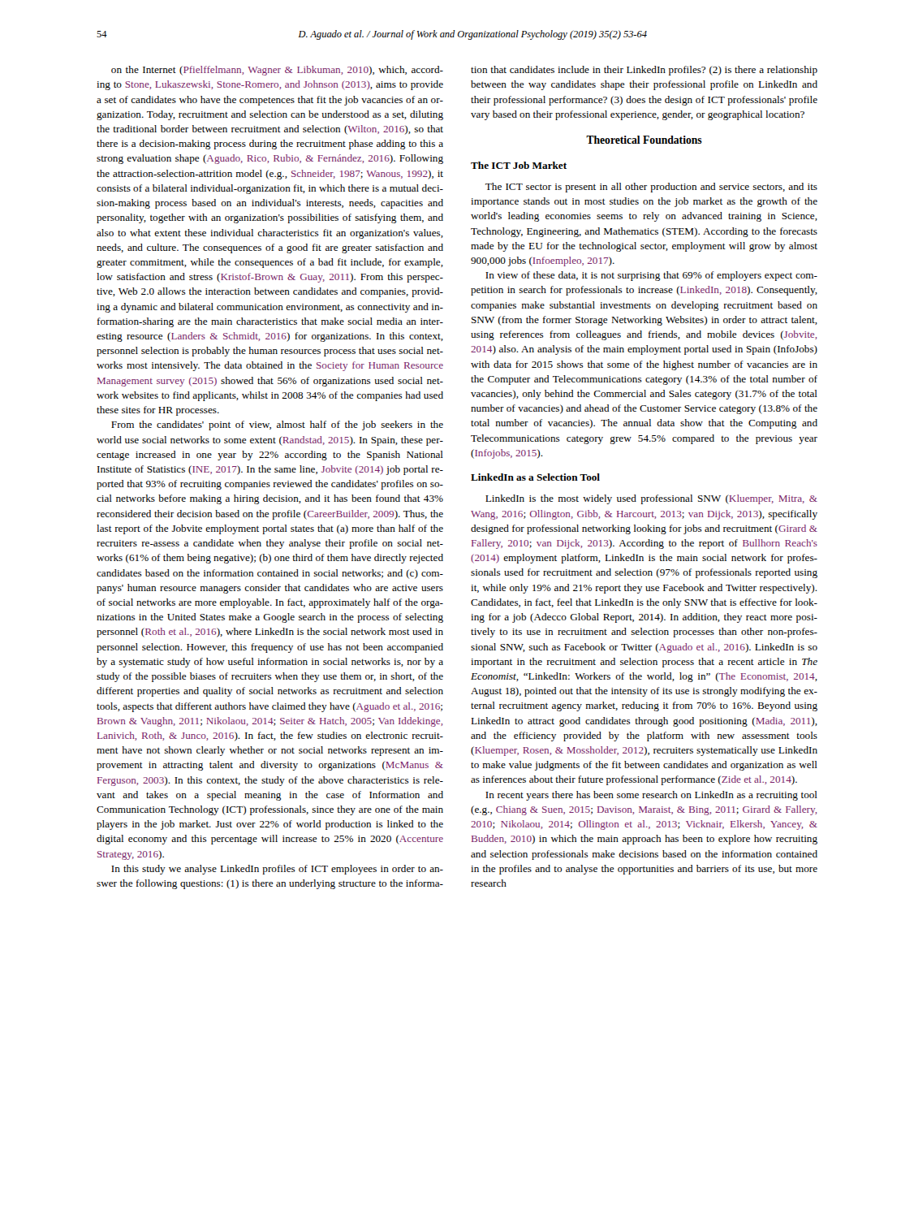54
D. Aguado et al. / Journal of Work and Organizational Psychology (2019) 35(2) 53-64
on the Internet (Pfielffelmann, Wagner & Libkuman, 2010), which, according to Stone, Lukaszewski, Stone-Romero, and Johnson (2013), aims to provide a set of candidates who have the competences that fit the job vacancies of an organization. Today, recruitment and selection can be understood as a set, diluting the traditional border between recruitment and selection (Wilton, 2016), so that there is a decision-making process during the recruitment phase adding to this a strong evaluation shape (Aguado, Rico, Rubio, & Fernández, 2016). Following the attraction-selection-attrition model (e.g., Schneider, 1987; Wanous, 1992), it consists of a bilateral individual-organization fit, in which there is a mutual decision-making process based on an individual's interests, needs, capacities and personality, together with an organization's possibilities of satisfying them, and also to what extent these individual characteristics fit an organization's values, needs, and culture. The consequences of a good fit are greater satisfaction and greater commitment, while the consequences of a bad fit include, for example, low satisfaction and stress (Kristof-Brown & Guay, 2011). From this perspective, Web 2.0 allows the interaction between candidates and companies, providing a dynamic and bilateral communication environment, as connectivity and information-sharing are the main characteristics that make social media an interesting resource (Landers & Schmidt, 2016) for organizations. In this context, personnel selection is probably the human resources process that uses social networks most intensively. The data obtained in the Society for Human Resource Management survey (2015) showed that 56% of organizations used social network websites to find applicants, whilst in 2008 34% of the companies had used these sites for HR processes.
From the candidates' point of view, almost half of the job seekers in the world use social networks to some extent (Randstad, 2015). In Spain, these percentage increased in one year by 22% according to the Spanish National Institute of Statistics (INE, 2017). In the same line, Jobvite (2014) job portal reported that 93% of recruiting companies reviewed the candidates' profiles on social networks before making a hiring decision, and it has been found that 43% reconsidered their decision based on the profile (CareerBuilder, 2009). Thus, the last report of the Jobvite employment portal states that (a) more than half of the recruiters re-assess a candidate when they analyse their profile on social networks (61% of them being negative); (b) one third of them have directly rejected candidates based on the information contained in social networks; and (c) companys' human resource managers consider that candidates who are active users of social networks are more employable. In fact, approximately half of the organizations in the United States make a Google search in the process of selecting personnel (Roth et al., 2016), where LinkedIn is the social network most used in personnel selection. However, this frequency of use has not been accompanied by a systematic study of how useful information in social networks is, nor by a study of the possible biases of recruiters when they use them or, in short, of the different properties and quality of social networks as recruitment and selection tools, aspects that different authors have claimed they have (Aguado et al., 2016; Brown & Vaughn, 2011; Nikolaou, 2014; Seiter & Hatch, 2005; Van Iddekinge, Lanivich, Roth, & Junco, 2016). In fact, the few studies on electronic recruitment have not shown clearly whether or not social networks represent an improvement in attracting talent and diversity to organizations (McManus & Ferguson, 2003). In this context, the study of the above characteristics is relevant and takes on a special meaning in the case of Information and Communication Technology (ICT) professionals, since they are one of the main players in the job market. Just over 22% of world production is linked to the digital economy and this percentage will increase to 25% in 2020 (Accenture Strategy, 2016).
In this study we analyse LinkedIn profiles of ICT employees in order to answer the following questions: (1) is there an underlying structure to the information that candidates include in their LinkedIn profiles? (2) is there a relationship between the way candidates shape their professional profile on LinkedIn and their professional performance? (3) does the design of ICT professionals' profile vary based on their professional experience, gender, or geographical location?
Theoretical Foundations
The ICT Job Market
The ICT sector is present in all other production and service sectors, and its importance stands out in most studies on the job market as the growth of the world's leading economies seems to rely on advanced training in Science, Technology, Engineering, and Mathematics (STEM). According to the forecasts made by the EU for the technological sector, employment will grow by almost 900,000 jobs (Infoempleo, 2017).
In view of these data, it is not surprising that 69% of employers expect competition in search for professionals to increase (LinkedIn, 2018). Consequently, companies make substantial investments on developing recruitment based on SNW (from the former Storage Networking Websites) in order to attract talent, using references from colleagues and friends, and mobile devices (Jobvite, 2014) also. An analysis of the main employment portal used in Spain (InfoJobs) with data for 2015 shows that some of the highest number of vacancies are in the Computer and Telecommunications category (14.3% of the total number of vacancies), only behind the Commercial and Sales category (31.7% of the total number of vacancies) and ahead of the Customer Service category (13.8% of the total number of vacancies). The annual data show that the Computing and Telecommunications category grew 54.5% compared to the previous year (Infojobs, 2015).
LinkedIn as a Selection Tool
LinkedIn is the most widely used professional SNW (Kluemper, Mitra, & Wang, 2016; Ollington, Gibb, & Harcourt, 2013; van Dijck, 2013), specifically designed for professional networking looking for jobs and recruitment (Girard & Fallery, 2010; van Dijck, 2013). According to the report of Bullhorn Reach's (2014) employment platform, LinkedIn is the main social network for professionals used for recruitment and selection (97% of professionals reported using it, while only 19% and 21% report they use Facebook and Twitter respectively). Candidates, in fact, feel that LinkedIn is the only SNW that is effective for looking for a job (Adecco Global Report, 2014). In addition, they react more positively to its use in recruitment and selection processes than other non-professional SNW, such as Facebook or Twitter (Aguado et al., 2016). LinkedIn is so important in the recruitment and selection process that a recent article in The Economist, “LinkedIn: Workers of the world, log in” (The Economist, 2014, August 18), pointed out that the intensity of its use is strongly modifying the external recruitment agency market, reducing it from 70% to 16%. Beyond using LinkedIn to attract good candidates through good positioning (Madia, 2011), and the efficiency provided by the platform with new assessment tools (Kluemper, Rosen, & Mossholder, 2012), recruiters systematically use LinkedIn to make value judgments of the fit between candidates and organization as well as inferences about their future professional performance (Zide et al., 2014).
In recent years there has been some research on LinkedIn as a recruiting tool (e.g., Chiang & Suen, 2015; Davison, Maraist, & Bing, 2011; Girard & Fallery, 2010; Nikolaou, 2014; Ollington et al., 2013; Vicknair, Elkersh, Yancey, & Budden, 2010) in which the main approach has been to explore how recruiting and selection professionals make decisions based on the information contained in the profiles and to analyse the opportunities and barriers of its use, but more research